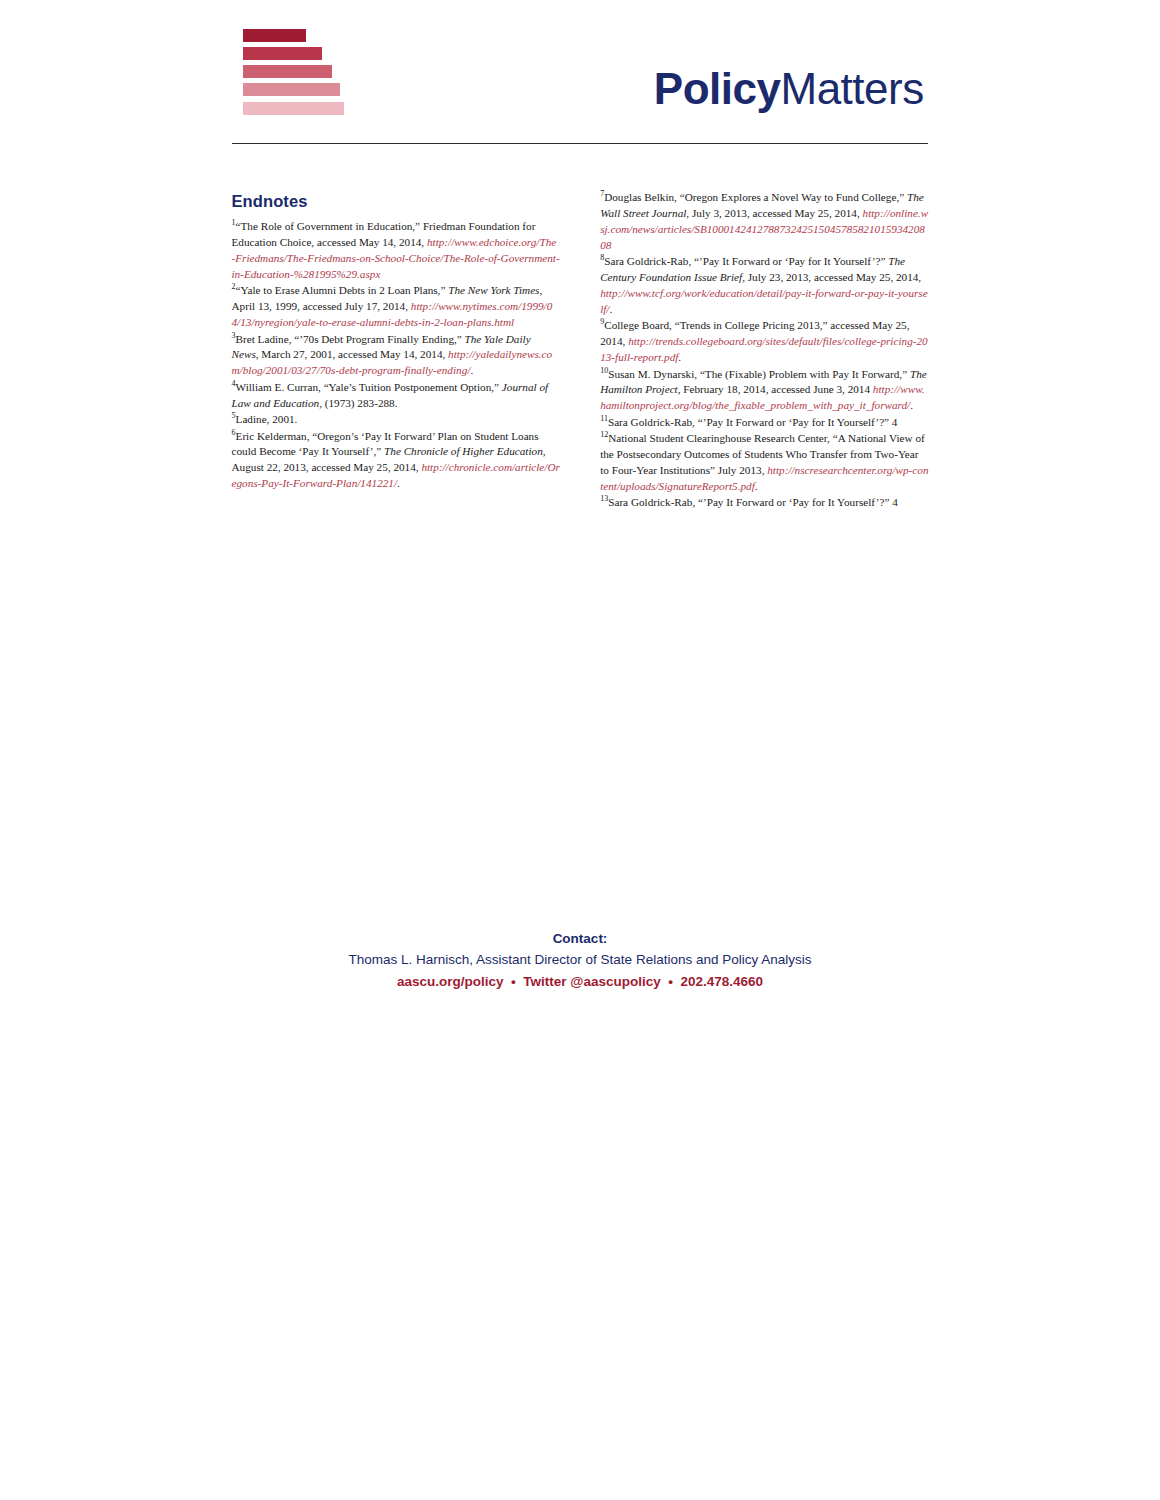Policy Matters
Endnotes
1“The Role of Government in Education,” Friedman Foundation for Education Choice, accessed May 14, 2014, http://www.edchoice.org/The-Friedmans/The-Friedmans-on-School-Choice/The-Role-of-Government-in-Education-%281995%29.aspx
2“Yale to Erase Alumni Debts in 2 Loan Plans,” The New York Times, April 13, 1999, accessed July 17, 2014, http://www.nytimes.com/1999/04/13/nyregion/yale-to-erase-alumni-debts-in-2-loan-plans.html
3 Bret Ladine, “’70s Debt Program Finally Ending,” The Yale Daily News, March 27, 2001, accessed May 14, 2014, http://yaledailynews.com/blog/2001/03/27/70s-debt-program-finally-ending/.
4 William E. Curran, “Yale’s Tuition Postponement Option,” Journal of Law and Education, (1973) 283-288.
5 Ladine, 2001.
6 Eric Kelderman, “Oregon’s ‘Pay It Forward’ Plan on Student Loans could Become ‘Pay It Yourself’,” The Chronicle of Higher Education, August 22, 2013, accessed May 25, 2014, http://chronicle.com/article/Oregons-Pay-It-Forward-Plan/141221/.
7 Douglas Belkin, “Oregon Explores a Novel Way to Fund College,” The Wall Street Journal, July 3, 2013, accessed May 25, 2014, http://online.wsj.com/news/articles/SB10001424127887324251504578582101593420808
8 Sara Goldrick-Rab, “’Pay It Forward or ‘Pay for It Yourself’?” The Century Foundation Issue Brief, July 23, 2013, accessed May 25, 2014, http://www.tcf.org/work/education/detail/pay-it-forward-or-pay-it-yourself/.
9 College Board, “Trends in College Pricing 2013,” accessed May 25, 2014, http://trends.collegeboard.org/sites/default/files/college-pricing-2013-full-report.pdf.
10 Susan M. Dynarski, “The (Fixable) Problem with Pay It Forward,” The Hamilton Project, February 18, 2014, accessed June 3, 2014 http://www.hamiltonproject.org/blog/the_fixable_problem_with_pay_it_forward/.
11 Sara Goldrick-Rab, “’Pay It Forward or ‘Pay for It Yourself’?” 4
12 National Student Clearinghouse Research Center, “A National View of the Postsecondary Outcomes of Students Who Transfer from Two-Year to Four-Year Institutions” July 2013, http://nscresearchcenter.org/wp-content/uploads/SignatureReport5.pdf.
13 Sara Goldrick-Rab, “’Pay It Forward or ‘Pay for It Yourself’?” 4
Contact:
Thomas L. Harnisch, Assistant Director of State Relations and Policy Analysis
aascu.org/policy • Twitter @aascupolicy • 202.478.4660